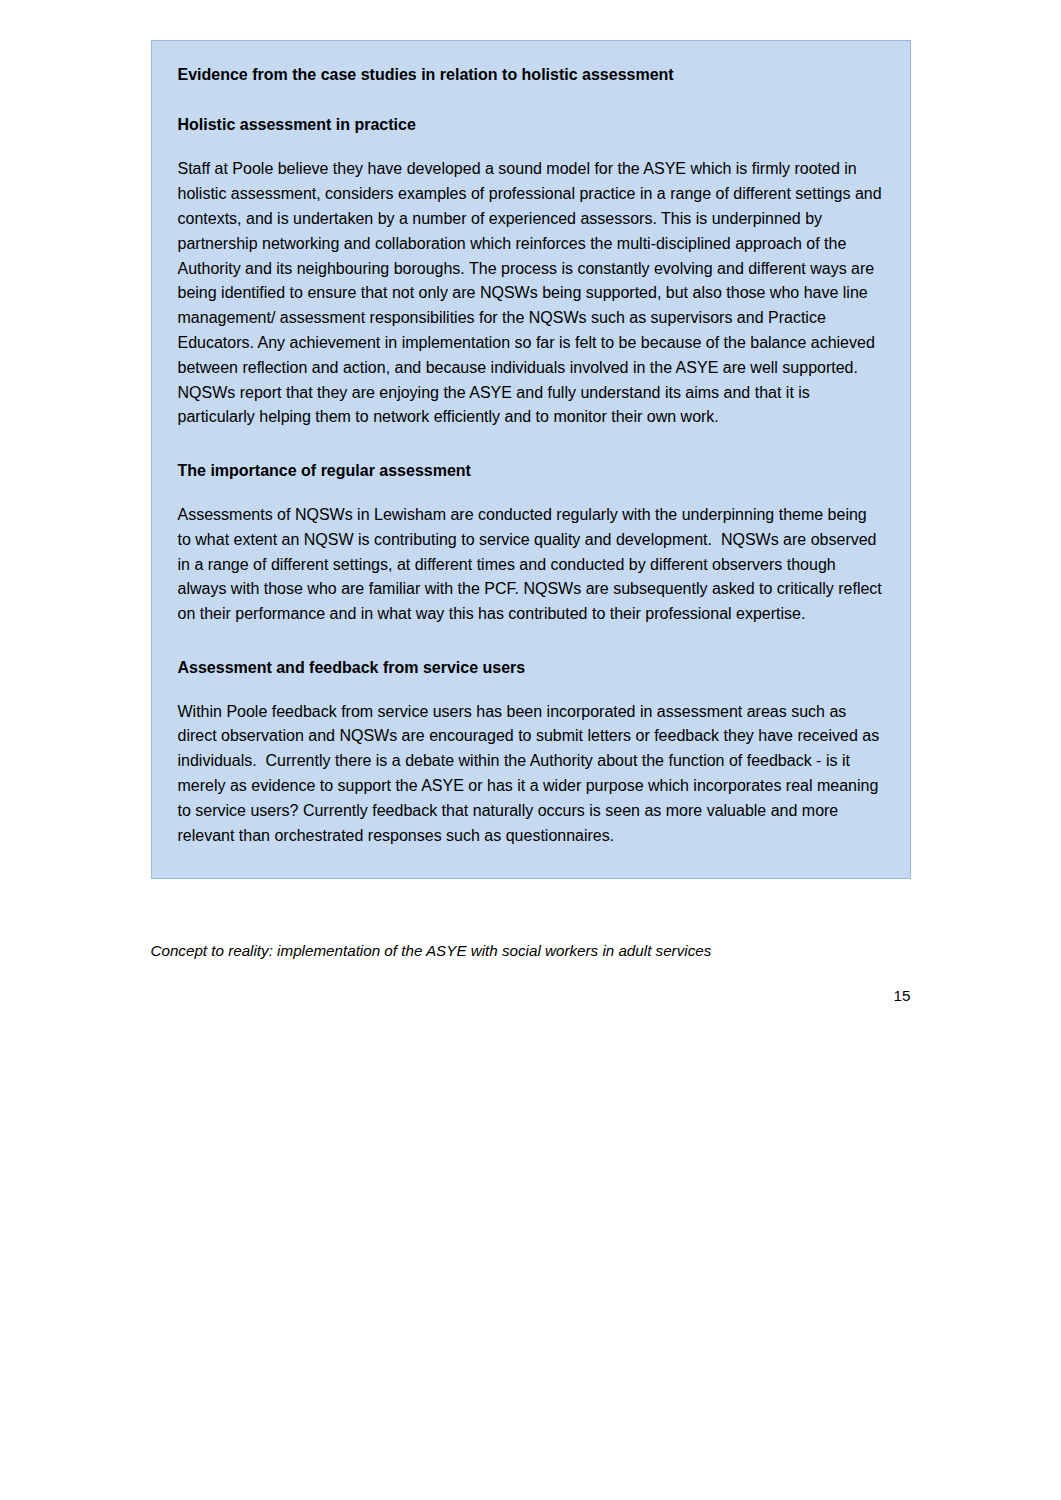Evidence from the case studies in relation to holistic assessment
Holistic assessment in practice
Staff at Poole believe they have developed a sound model for the ASYE which is firmly rooted in holistic assessment, considers examples of professional practice in a range of different settings and contexts, and is undertaken by a number of experienced assessors. This is underpinned by partnership networking and collaboration which reinforces the multi-disciplined approach of the Authority and its neighbouring boroughs. The process is constantly evolving and different ways are being identified to ensure that not only are NQSWs being supported, but also those who have line management/ assessment responsibilities for the NQSWs such as supervisors and Practice Educators. Any achievement in implementation so far is felt to be because of the balance achieved between reflection and action, and because individuals involved in the ASYE are well supported. NQSWs report that they are enjoying the ASYE and fully understand its aims and that it is particularly helping them to network efficiently and to monitor their own work.
The importance of regular assessment
Assessments of NQSWs in Lewisham are conducted regularly with the underpinning theme being to what extent an NQSW is contributing to service quality and development. NQSWs are observed in a range of different settings, at different times and conducted by different observers though always with those who are familiar with the PCF. NQSWs are subsequently asked to critically reflect on their performance and in what way this has contributed to their professional expertise.
Assessment and feedback from service users
Within Poole feedback from service users has been incorporated in assessment areas such as direct observation and NQSWs are encouraged to submit letters or feedback they have received as individuals. Currently there is a debate within the Authority about the function of feedback - is it merely as evidence to support the ASYE or has it a wider purpose which incorporates real meaning to service users? Currently feedback that naturally occurs is seen as more valuable and more relevant than orchestrated responses such as questionnaires.
Concept to reality: implementation of the ASYE with social workers in adult services
15